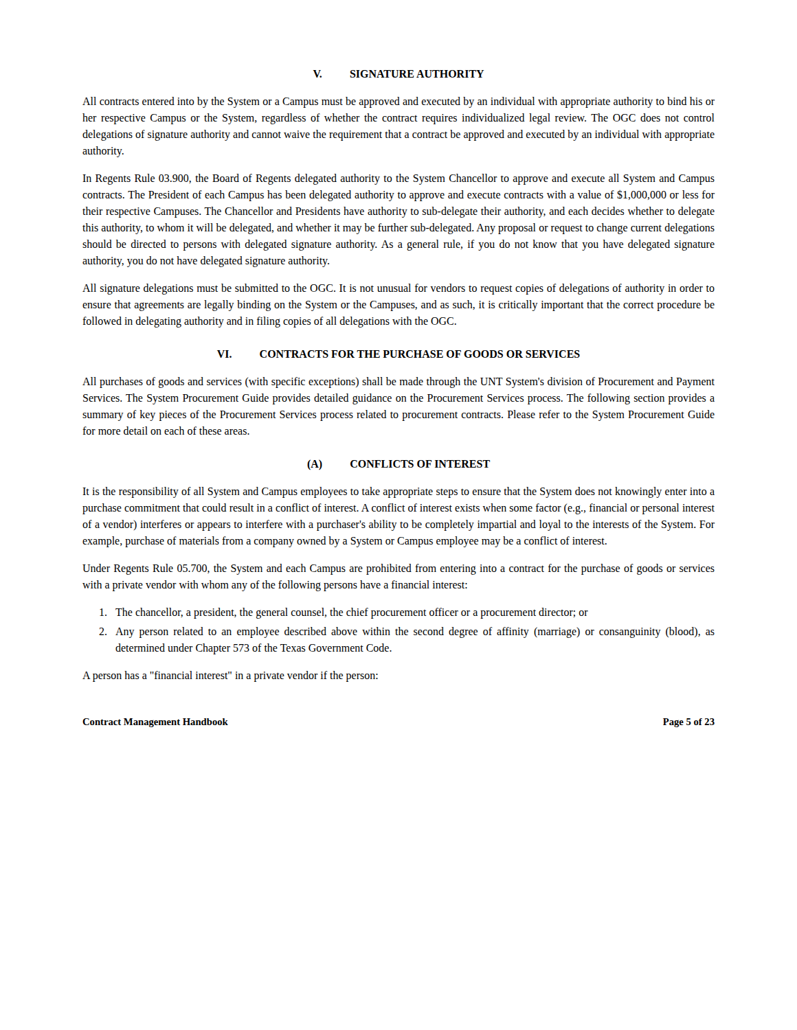V. SIGNATURE AUTHORITY
All contracts entered into by the System or a Campus must be approved and executed by an individual with appropriate authority to bind his or her respective Campus or the System, regardless of whether the contract requires individualized legal review. The OGC does not control delegations of signature authority and cannot waive the requirement that a contract be approved and executed by an individual with appropriate authority.
In Regents Rule 03.900, the Board of Regents delegated authority to the System Chancellor to approve and execute all System and Campus contracts. The President of each Campus has been delegated authority to approve and execute contracts with a value of $1,000,000 or less for their respective Campuses. The Chancellor and Presidents have authority to sub-delegate their authority, and each decides whether to delegate this authority, to whom it will be delegated, and whether it may be further sub-delegated. Any proposal or request to change current delegations should be directed to persons with delegated signature authority. As a general rule, if you do not know that you have delegated signature authority, you do not have delegated signature authority.
All signature delegations must be submitted to the OGC. It is not unusual for vendors to request copies of delegations of authority in order to ensure that agreements are legally binding on the System or the Campuses, and as such, it is critically important that the correct procedure be followed in delegating authority and in filing copies of all delegations with the OGC.
VI. CONTRACTS FOR THE PURCHASE OF GOODS OR SERVICES
All purchases of goods and services (with specific exceptions) shall be made through the UNT System's division of Procurement and Payment Services. The System Procurement Guide provides detailed guidance on the Procurement Services process. The following section provides a summary of key pieces of the Procurement Services process related to procurement contracts. Please refer to the System Procurement Guide for more detail on each of these areas.
(A) CONFLICTS OF INTEREST
It is the responsibility of all System and Campus employees to take appropriate steps to ensure that the System does not knowingly enter into a purchase commitment that could result in a conflict of interest. A conflict of interest exists when some factor (e.g., financial or personal interest of a vendor) interferes or appears to interfere with a purchaser's ability to be completely impartial and loyal to the interests of the System. For example, purchase of materials from a company owned by a System or Campus employee may be a conflict of interest.
Under Regents Rule 05.700, the System and each Campus are prohibited from entering into a contract for the purchase of goods or services with a private vendor with whom any of the following persons have a financial interest:
The chancellor, a president, the general counsel, the chief procurement officer or a procurement director; or
Any person related to an employee described above within the second degree of affinity (marriage) or consanguinity (blood), as determined under Chapter 573 of the Texas Government Code.
A person has a "financial interest" in a private vendor if the person:
Contract Management Handbook Page 5 of 23